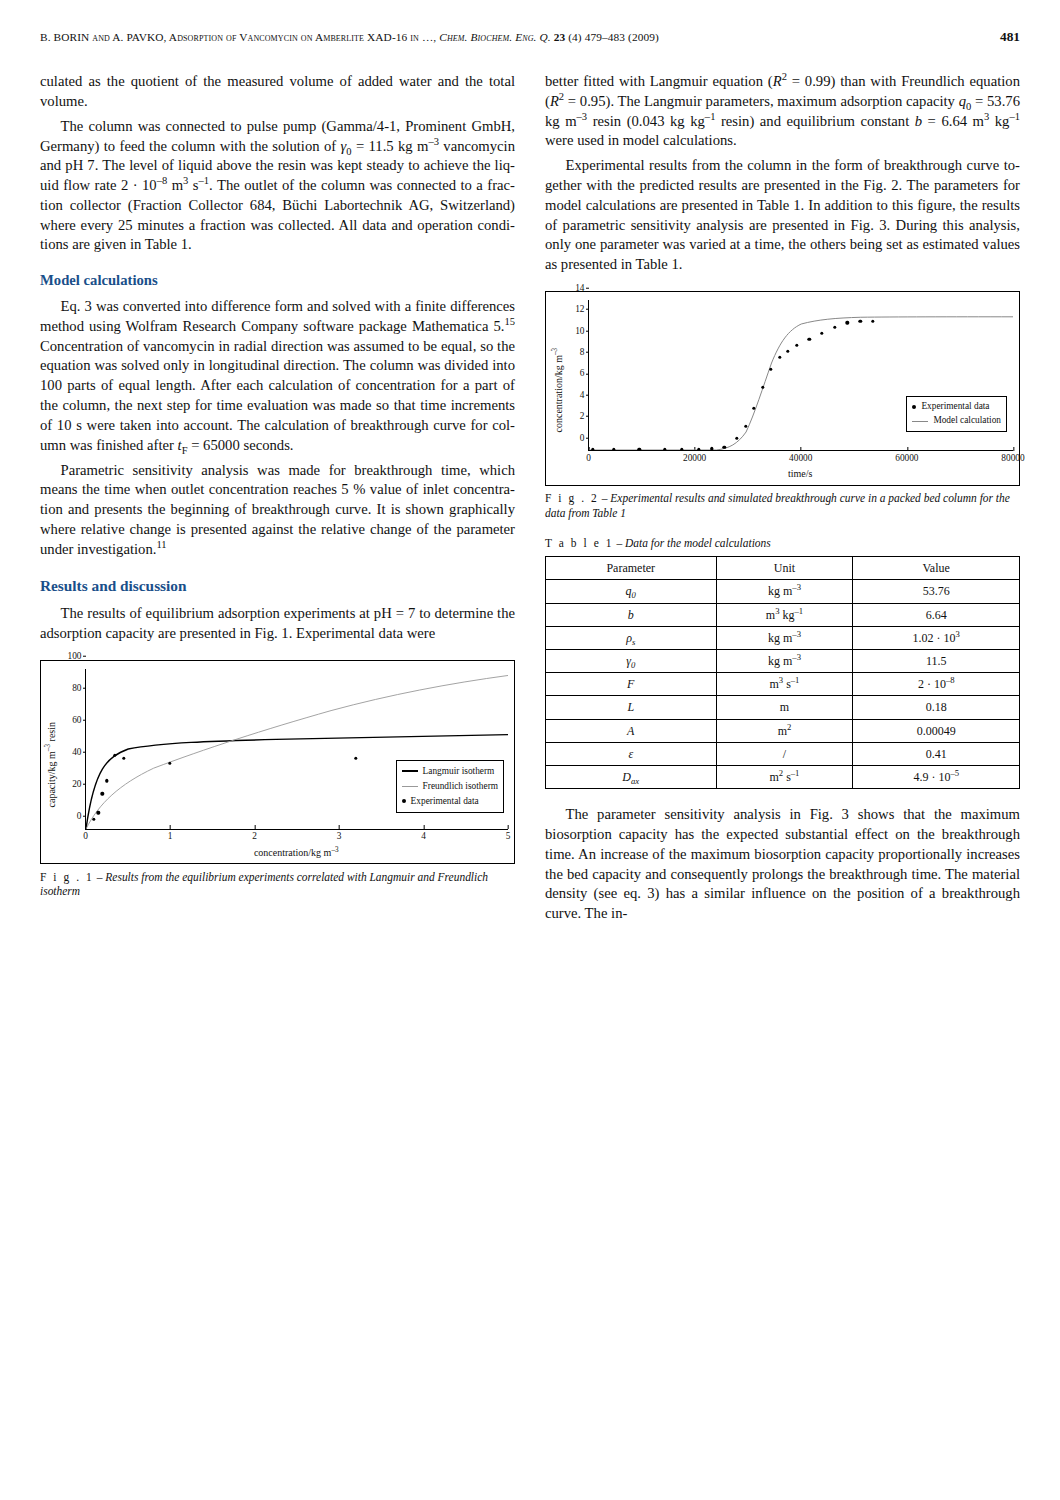B. BORIN and A. PAVKO, Adsorption of Vancomycin on Amberlite XAD-16 in …, Chem. Biochem. Eng. Q. 23 (4) 479–483 (2009) 481
culated as the quotient of the measured volume of added water and the total volume.
The column was connected to pulse pump (Gamma/4-1, Prominent GmbH, Germany) to feed the column with the solution of γ0 = 11.5 kg m–3 vancomycin and pH 7. The level of liquid above the resin was kept steady to achieve the liquid flow rate 2 · 10–8 m3 s–1. The outlet of the column was connected to a fraction collector (Fraction Collector 684, Büchi Labortechnik AG, Switzerland) where every 25 minutes a fraction was collected. All data and operation conditions are given in Table 1.
Model calculations
Eq. 3 was converted into difference form and solved with a finite differences method using Wolfram Research Company software package Mathematica 5.15 Concentration of vancomycin in radial direction was assumed to be equal, so the equation was solved only in longitudinal direction. The column was divided into 100 parts of equal length. After each calculation of concentration for a part of the column, the next step for time evaluation was made so that time increments of 10 s were taken into account. The calculation of breakthrough curve for column was finished after tF = 65000 seconds.
Parametric sensitivity analysis was made for breakthrough time, which means the time when outlet concentration reaches 5 % value of inlet concentration and presents the beginning of breakthrough curve. It is shown graphically where relative change is presented against the relative change of the parameter under investigation.11
Results and discussion
The results of equilibrium adsorption experiments at pH = 7 to determine the adsorption capacity are presented in Fig. 1. Experimental data were
capacity/kg m–3 resin
100
80
60
40
20
0
0
1
2
3
4
5
Langmuir isotherm
Freundlich isotherm
Experimental data
concentration/kg m–3
F i g . 1 – Results from the equilibrium experiments correlated with Langmuir and Freundlich isotherm
better fitted with Langmuir equation (R2 = 0.99) than with Freundlich equation (R2 = 0.95). The Langmuir parameters, maximum adsorption capacity q0 = 53.76 kg m–3 resin (0.043 kg kg–1 resin) and equilibrium constant b = 6.64 m3 kg–1 were used in model calculations.
Experimental results from the column in the form of breakthrough curve together with the predicted results are presented in the Fig. 2. The parameters for model calculations are presented in Table 1. In addition to this figure, the results of parametric sensitivity analysis are presented in Fig. 3. During this analysis, only one parameter was varied at a time, the others being set as estimated values as presented in Table 1.
concentration/kg m–3
14
12
10
8
6
4
2
0
0
20000
40000
60000
80000
Experimental data
Model calculation
time/s
F i g . 2 – Experimental results and simulated breakthrough curve in a packed bed column for the data from Table 1
T a b l e 1 – Data for the model calculations
| Parameter | Unit | Value |
| --- | --- | --- |
| q 0 | kg m –3 | 53.76 |
| b | m 3 kg –1 | 6.64 |
| ρ s | kg m –3 | 1.02 · 10 3 |
| γ 0 | kg m –3 | 11.5 |
| F | m 3 s –1 | 2 · 10 –8 |
| L | m | 0.18 |
| A | m 2 | 0.00049 |
| ε | / | 0.41 |
| D ax | m 2 s –1 | 4.9 · 10 –5 |
The parameter sensitivity analysis in Fig. 3 shows that the maximum biosorption capacity has the expected substantial effect on the breakthrough time. An increase of the maximum biosorption capacity proportionally increases the bed capacity and consequently prolongs the breakthrough time. The material density (see eq. 3) has a similar influence on the position of a breakthrough curve. The in-